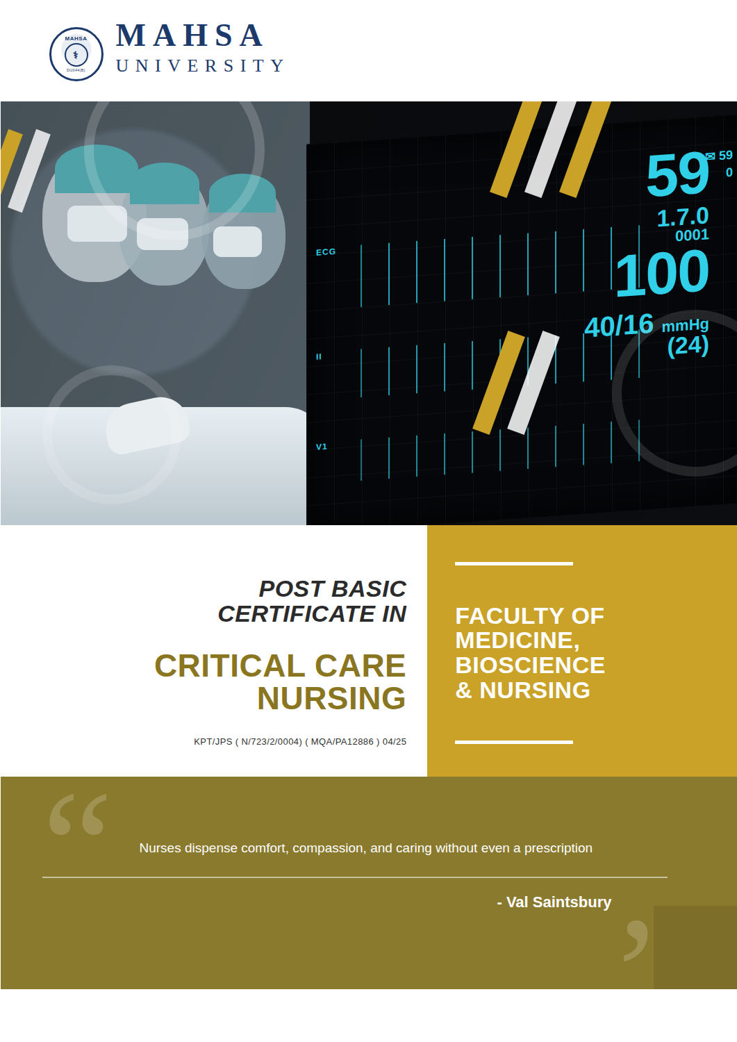MAHSA
⚕
DU044(B)
MAHSA
UNIVERSITY
✉ 59
0
59
1.7.0
0001
100
40/16 mmHg
(24)
ECG
II
V1
POST BASIC
CERTIFICATE IN
CRITICAL CARE
NURSING
KPT/JPS ( N/723/2/0004) ( MQA/PA12886 ) 04/25
FACULTY OF
MEDICINE,
BIOSCIENCE
& NURSING
“ ”
Nurses dispense comfort, compassion, and caring without even a prescription
- Val Saintsbury